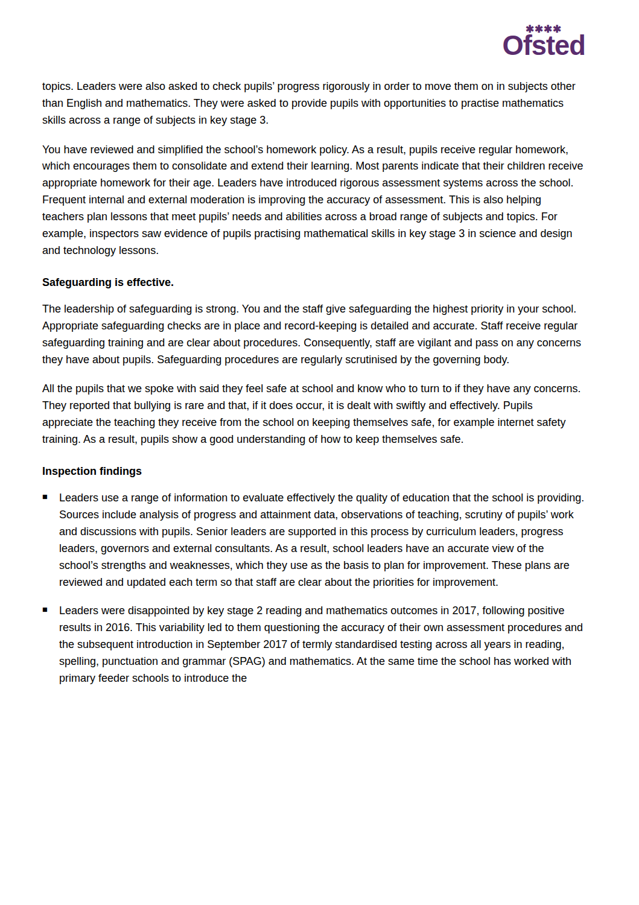✱✱✱✱Ofsted
topics. Leaders were also asked to check pupils’ progress rigorously in order to move them on in subjects other than English and mathematics. They were asked to provide pupils with opportunities to practise mathematics skills across a range of subjects in key stage 3.
You have reviewed and simplified the school’s homework policy. As a result, pupils receive regular homework, which encourages them to consolidate and extend their learning. Most parents indicate that their children receive appropriate homework for their age. Leaders have introduced rigorous assessment systems across the school. Frequent internal and external moderation is improving the accuracy of assessment. This is also helping teachers plan lessons that meet pupils’ needs and abilities across a broad range of subjects and topics. For example, inspectors saw evidence of pupils practising mathematical skills in key stage 3 in science and design and technology lessons.
Safeguarding is effective.
The leadership of safeguarding is strong. You and the staff give safeguarding the highest priority in your school. Appropriate safeguarding checks are in place and record-keeping is detailed and accurate. Staff receive regular safeguarding training and are clear about procedures. Consequently, staff are vigilant and pass on any concerns they have about pupils. Safeguarding procedures are regularly scrutinised by the governing body.
All the pupils that we spoke with said they feel safe at school and know who to turn to if they have any concerns. They reported that bullying is rare and that, if it does occur, it is dealt with swiftly and effectively. Pupils appreciate the teaching they receive from the school on keeping themselves safe, for example internet safety training. As a result, pupils show a good understanding of how to keep themselves safe.
Inspection findings
Leaders use a range of information to evaluate effectively the quality of education that the school is providing. Sources include analysis of progress and attainment data, observations of teaching, scrutiny of pupils’ work and discussions with pupils. Senior leaders are supported in this process by curriculum leaders, progress leaders, governors and external consultants. As a result, school leaders have an accurate view of the school’s strengths and weaknesses, which they use as the basis to plan for improvement. These plans are reviewed and updated each term so that staff are clear about the priorities for improvement.
Leaders were disappointed by key stage 2 reading and mathematics outcomes in 2017, following positive results in 2016. This variability led to them questioning the accuracy of their own assessment procedures and the subsequent introduction in September 2017 of termly standardised testing across all years in reading, spelling, punctuation and grammar (SPAG) and mathematics. At the same time the school has worked with primary feeder schools to introduce the